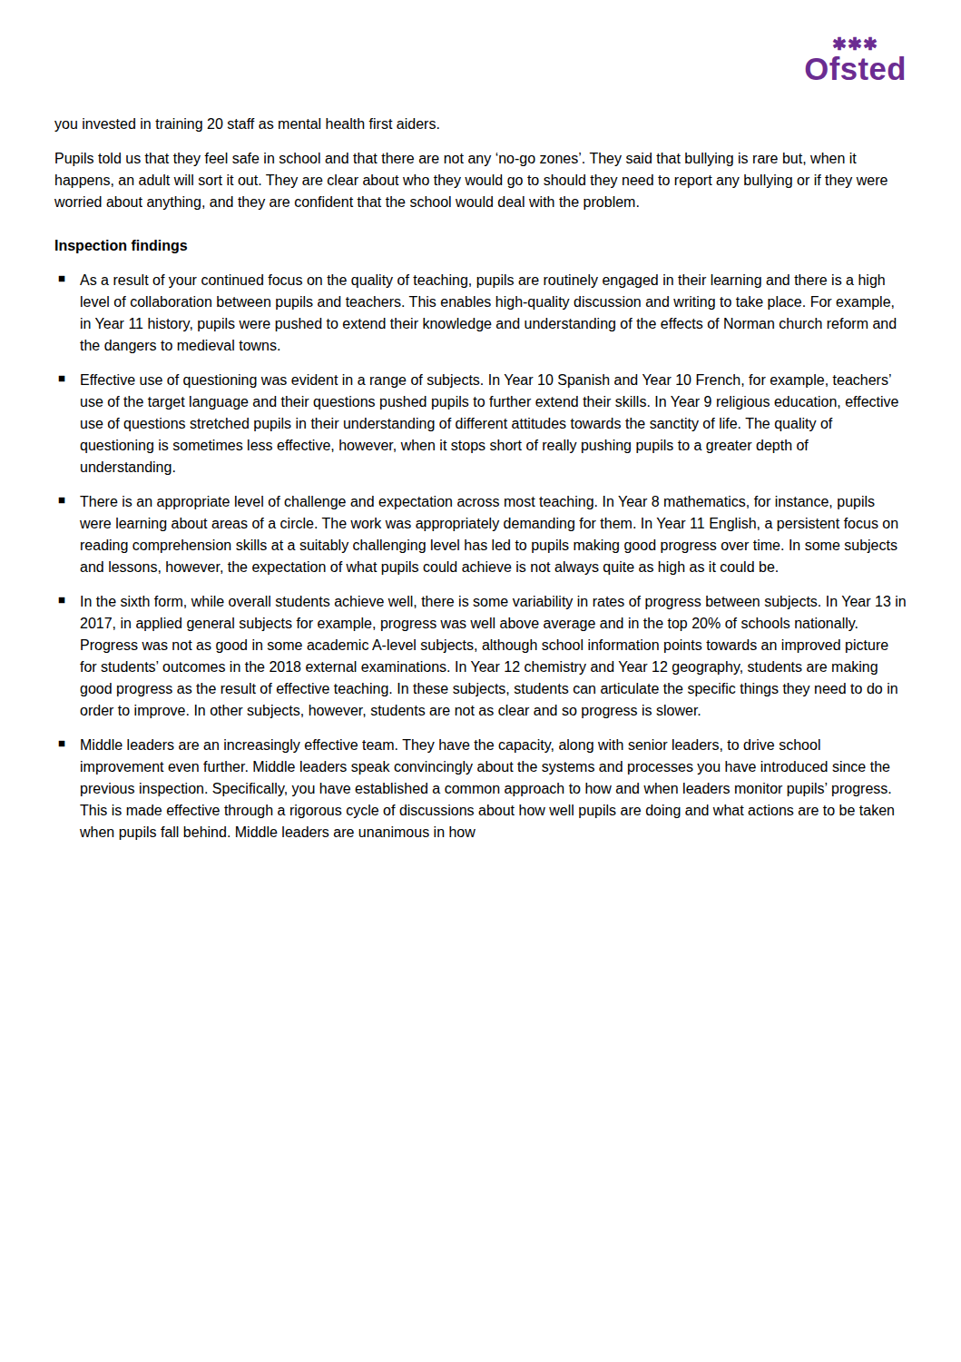✱✱✱
Ofsted
you invested in training 20 staff as mental health first aiders.
Pupils told us that they feel safe in school and that there are not any ‘no-go zones’. They said that bullying is rare but, when it happens, an adult will sort it out. They are clear about who they would go to should they need to report any bullying or if they were worried about anything, and they are confident that the school would deal with the problem.
Inspection findings
As a result of your continued focus on the quality of teaching, pupils are routinely engaged in their learning and there is a high level of collaboration between pupils and teachers. This enables high-quality discussion and writing to take place. For example, in Year 11 history, pupils were pushed to extend their knowledge and understanding of the effects of Norman church reform and the dangers to medieval towns.
Effective use of questioning was evident in a range of subjects. In Year 10 Spanish and Year 10 French, for example, teachers’ use of the target language and their questions pushed pupils to further extend their skills. In Year 9 religious education, effective use of questions stretched pupils in their understanding of different attitudes towards the sanctity of life. The quality of questioning is sometimes less effective, however, when it stops short of really pushing pupils to a greater depth of understanding.
There is an appropriate level of challenge and expectation across most teaching. In Year 8 mathematics, for instance, pupils were learning about areas of a circle. The work was appropriately demanding for them. In Year 11 English, a persistent focus on reading comprehension skills at a suitably challenging level has led to pupils making good progress over time. In some subjects and lessons, however, the expectation of what pupils could achieve is not always quite as high as it could be.
In the sixth form, while overall students achieve well, there is some variability in rates of progress between subjects. In Year 13 in 2017, in applied general subjects for example, progress was well above average and in the top 20% of schools nationally. Progress was not as good in some academic A-level subjects, although school information points towards an improved picture for students’ outcomes in the 2018 external examinations. In Year 12 chemistry and Year 12 geography, students are making good progress as the result of effective teaching. In these subjects, students can articulate the specific things they need to do in order to improve. In other subjects, however, students are not as clear and so progress is slower.
Middle leaders are an increasingly effective team. They have the capacity, along with senior leaders, to drive school improvement even further. Middle leaders speak convincingly about the systems and processes you have introduced since the previous inspection. Specifically, you have established a common approach to how and when leaders monitor pupils’ progress. This is made effective through a rigorous cycle of discussions about how well pupils are doing and what actions are to be taken when pupils fall behind. Middle leaders are unanimous in how